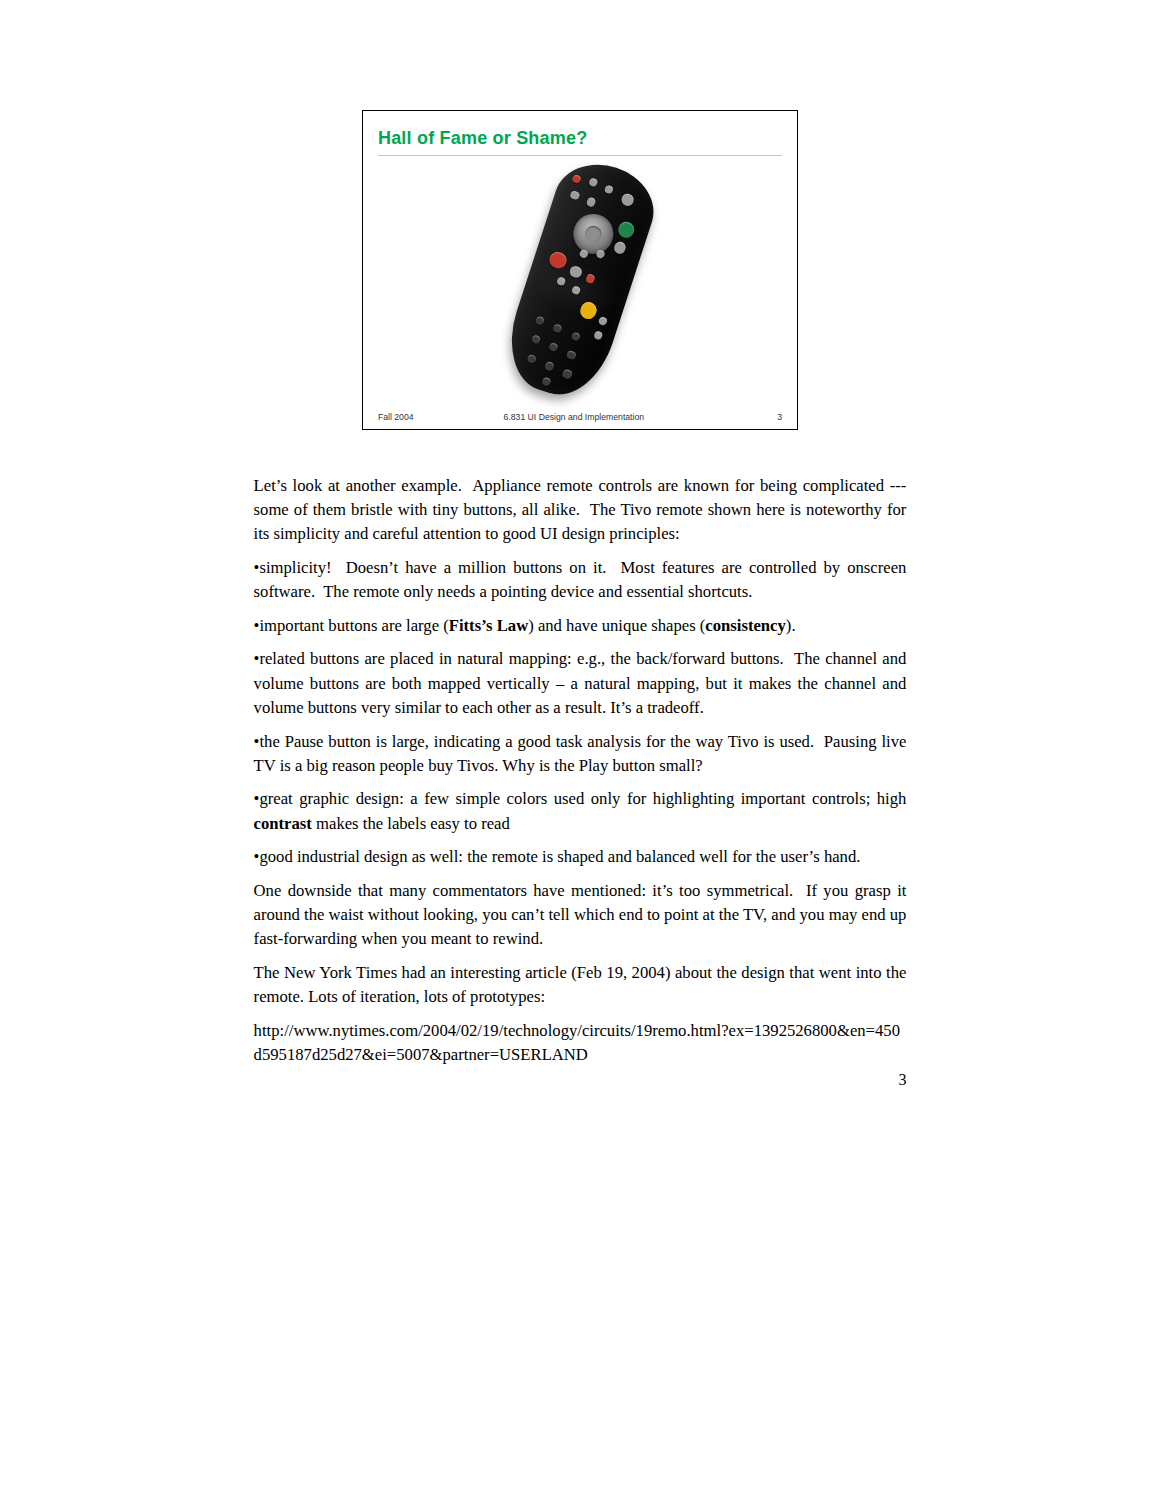Hall of Fame or Shame?
Fall 2004 6.831 UI Design and Implementation 3
Let’s look at another example. Appliance remote controls are known for being complicated --- some of them bristle with tiny buttons, all alike. The Tivo remote shown here is noteworthy for its simplicity and careful attention to good UI design principles:
•simplicity! Doesn’t have a million buttons on it. Most features are controlled by onscreen software. The remote only needs a pointing device and essential shortcuts.
•important buttons are large (Fitts’s Law) and have unique shapes (consistency).
•related buttons are placed in natural mapping: e.g., the back/forward buttons. The channel and volume buttons are both mapped vertically – a natural mapping, but it makes the channel and volume buttons very similar to each other as a result. It’s a tradeoff.
•the Pause button is large, indicating a good task analysis for the way Tivo is used. Pausing live TV is a big reason people buy Tivos. Why is the Play button small?
•great graphic design: a few simple colors used only for highlighting important controls; high contrast makes the labels easy to read
•good industrial design as well: the remote is shaped and balanced well for the user’s hand.
One downside that many commentators have mentioned: it’s too symmetrical. If you grasp it around the waist without looking, you can’t tell which end to point at the TV, and you may end up fast-forwarding when you meant to rewind.
The New York Times had an interesting article (Feb 19, 2004) about the design that went into the remote. Lots of iteration, lots of prototypes:
http://www.nytimes.com/2004/02/19/technology/circuits/19remo.html?ex=1392526800&en=450d595187d25d27&ei=5007&partner=USERLAND
3